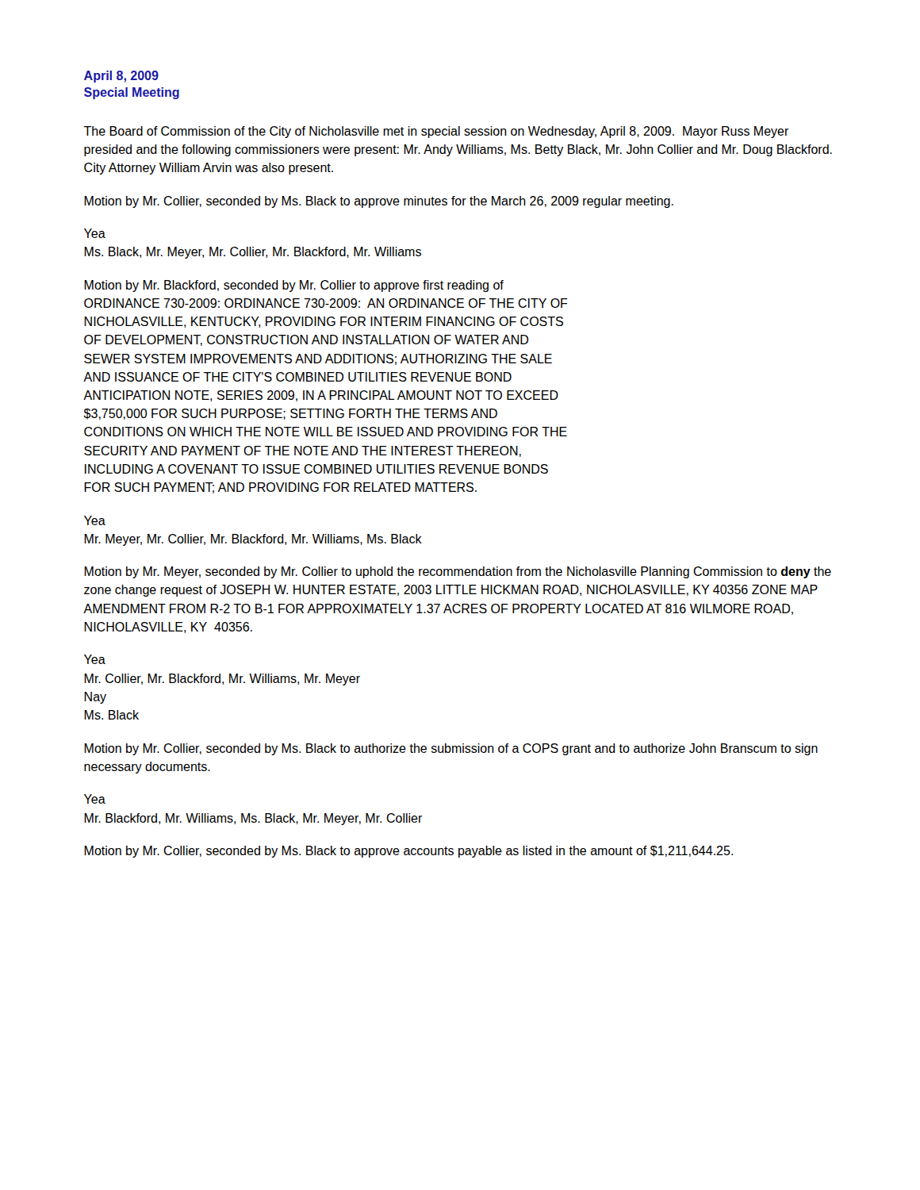April 8, 2009Special Meeting
The Board of Commission of the City of Nicholasville met in special session on Wednesday, April 8, 2009. Mayor Russ Meyer presided and the following commissioners were present: Mr. Andy Williams, Ms. Betty Black, Mr. John Collier and Mr. Doug Blackford. City Attorney William Arvin was also present.
Motion by Mr. Collier, seconded by Ms. Black to approve minutes for the March 26, 2009 regular meeting.
Yea
Ms. Black, Mr. Meyer, Mr. Collier, Mr. Blackford, Mr. Williams
Motion by Mr. Blackford, seconded by Mr. Collier to approve first reading of
ORDINANCE 730-2009: ORDINANCE 730-2009: AN ORDINANCE OF THE CITY OF
NICHOLASVILLE, KENTUCKY, PROVIDING FOR INTERIM FINANCING OF COSTS
OF DEVELOPMENT, CONSTRUCTION AND INSTALLATION OF WATER AND
SEWER SYSTEM IMPROVEMENTS AND ADDITIONS; AUTHORIZING THE SALE
AND ISSUANCE OF THE CITY'S COMBINED UTILITIES REVENUE BOND
ANTICIPATION NOTE, SERIES 2009, IN A PRINCIPAL AMOUNT NOT TO EXCEED
$3,750,000 FOR SUCH PURPOSE; SETTING FORTH THE TERMS AND
CONDITIONS ON WHICH THE NOTE WILL BE ISSUED AND PROVIDING FOR THE
SECURITY AND PAYMENT OF THE NOTE AND THE INTEREST THEREON,
INCLUDING A COVENANT TO ISSUE COMBINED UTILITIES REVENUE BONDS
FOR SUCH PAYMENT; AND PROVIDING FOR RELATED MATTERS.
Yea
Mr. Meyer, Mr. Collier, Mr. Blackford, Mr. Williams, Ms. Black
Motion by Mr. Meyer, seconded by Mr. Collier to uphold the recommendation from the Nicholasville Planning Commission to deny the zone change request of JOSEPH W. HUNTER ESTATE, 2003 LITTLE HICKMAN ROAD, NICHOLASVILLE, KY 40356 ZONE MAP AMENDMENT FROM R-2 TO B-1 FOR APPROXIMATELY 1.37 ACRES OF PROPERTY LOCATED AT 816 WILMORE ROAD, NICHOLASVILLE, KY 40356.
Yea
Mr. Collier, Mr. Blackford, Mr. Williams, Mr. Meyer
Nay
Ms. Black
Motion by Mr. Collier, seconded by Ms. Black to authorize the submission of a COPS grant and to authorize John Branscum to sign necessary documents.
Yea
Mr. Blackford, Mr. Williams, Ms. Black, Mr. Meyer, Mr. Collier
Motion by Mr. Collier, seconded by Ms. Black to approve accounts payable as listed in the amount of $1,211,644.25.